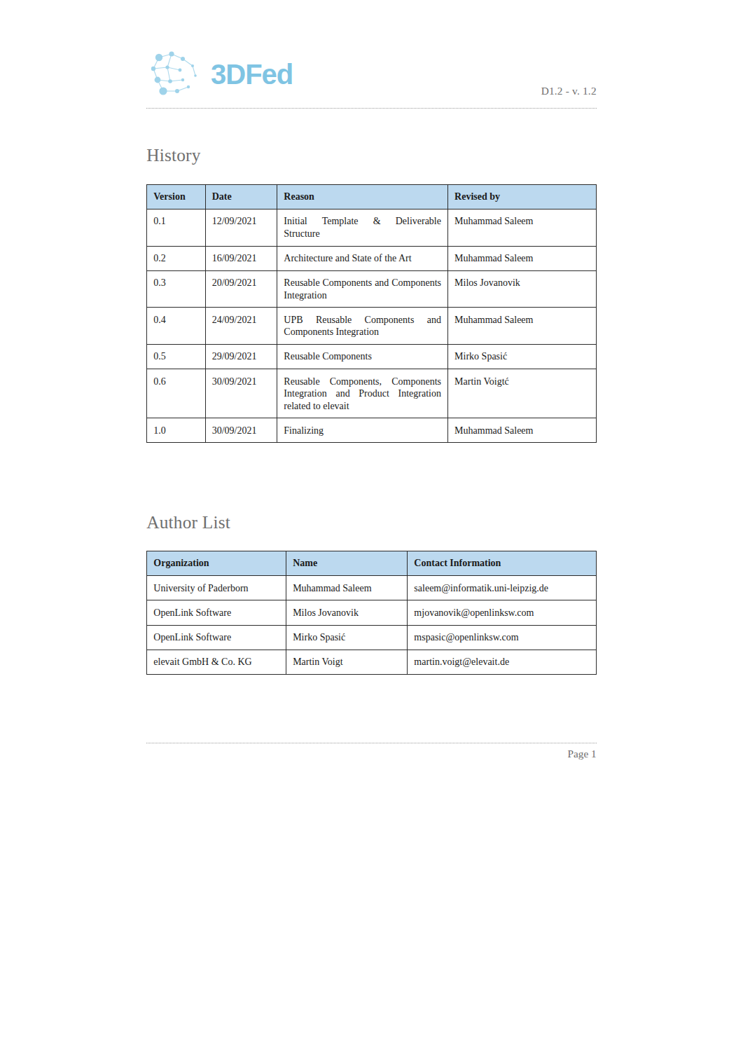3DFed
D1.2 - v. 1.2
History
| Version | Date | Reason | Revised by |
| --- | --- | --- | --- |
| 0.1 | 12/09/2021 | Initial Template & Deliverable Structure | Muhammad Saleem |
| 0.2 | 16/09/2021 | Architecture and State of the Art | Muhammad Saleem |
| 0.3 | 20/09/2021 | Reusable Components and Components Integration | Milos Jovanovik |
| 0.4 | 24/09/2021 | UPB Reusable Components and Components Integration | Muhammad Saleem |
| 0.5 | 29/09/2021 | Reusable Components | Mirko Spasić |
| 0.6 | 30/09/2021 | Reusable Components, Components Integration and Product Integration related to elevait | Martin Voigtć |
| 1.0 | 30/09/2021 | Finalizing | Muhammad Saleem |
Author List
| Organization | Name | Contact Information |
| --- | --- | --- |
| University of Paderborn | Muhammad Saleem | saleem@informatik.uni-leipzig.de |
| OpenLink Software | Milos Jovanovik | mjovanovik@openlinksw.com |
| OpenLink Software | Mirko Spasić | mspasic@openlinksw.com |
| elevait GmbH & Co. KG | Martin Voigt | martin.voigt@elevait.de |
Page 1